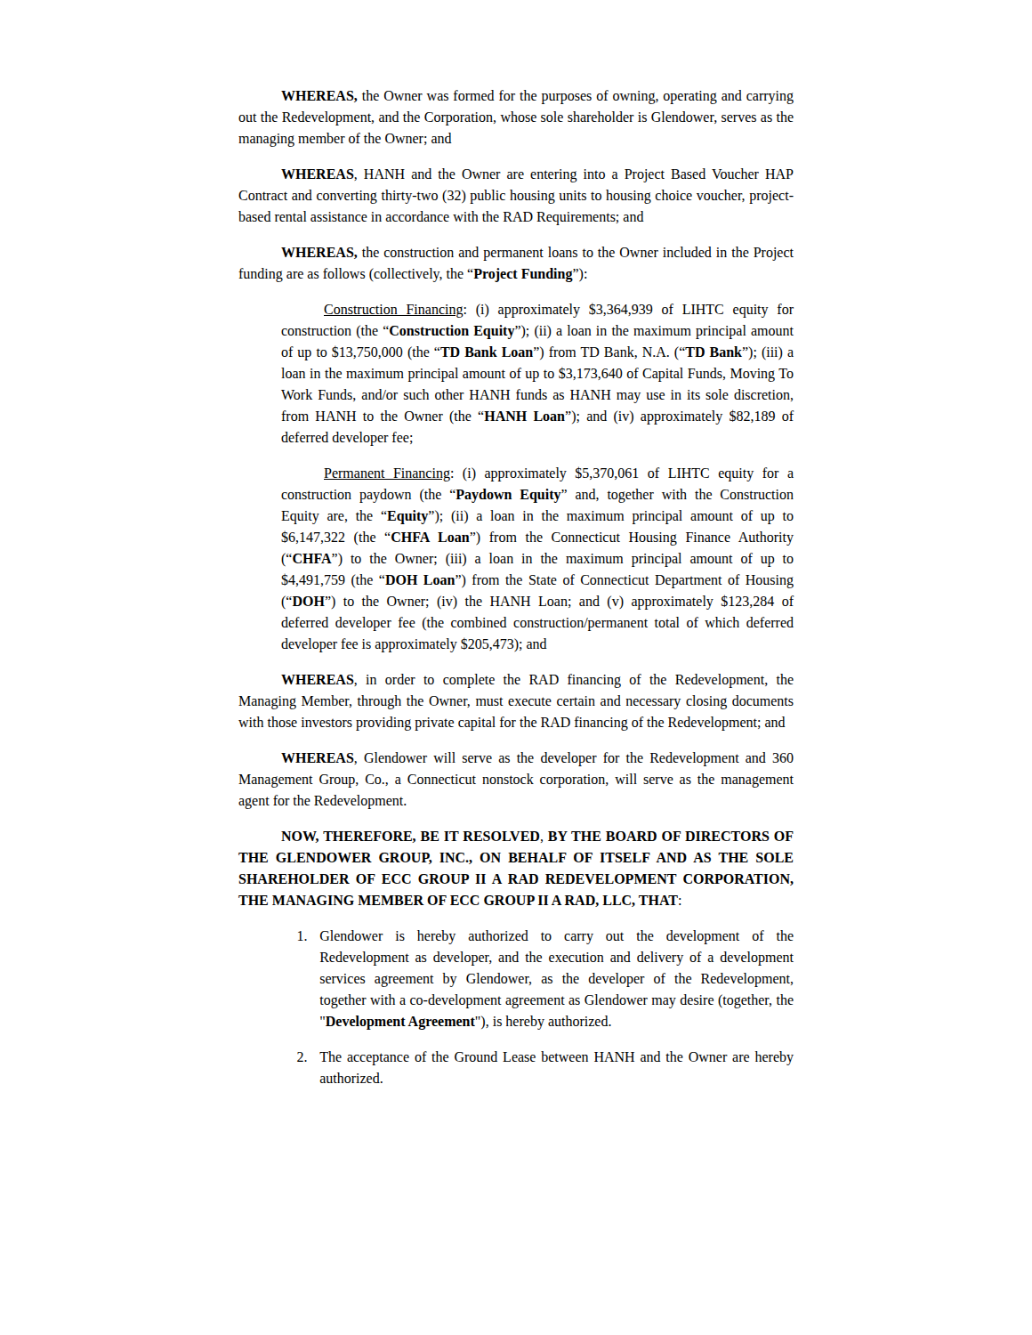WHEREAS, the Owner was formed for the purposes of owning, operating and carrying out the Redevelopment, and the Corporation, whose sole shareholder is Glendower, serves as the managing member of the Owner; and
WHEREAS, HANH and the Owner are entering into a Project Based Voucher HAP Contract and converting thirty-two (32) public housing units to housing choice voucher, project-based rental assistance in accordance with the RAD Requirements; and
WHEREAS, the construction and permanent loans to the Owner included in the Project funding are as follows (collectively, the “Project Funding”):
Construction Financing: (i) approximately $3,364,939 of LIHTC equity for construction (the “Construction Equity”); (ii) a loan in the maximum principal amount of up to $13,750,000 (the “TD Bank Loan”) from TD Bank, N.A. (“TD Bank”); (iii) a loan in the maximum principal amount of up to $3,173,640 of Capital Funds, Moving To Work Funds, and/or such other HANH funds as HANH may use in its sole discretion, from HANH to the Owner (the “HANH Loan”); and (iv) approximately $82,189 of deferred developer fee;
Permanent Financing: (i) approximately $5,370,061 of LIHTC equity for a construction paydown (the “Paydown Equity” and, together with the Construction Equity are, the “Equity”); (ii) a loan in the maximum principal amount of up to $6,147,322 (the “CHFA Loan”) from the Connecticut Housing Finance Authority (“CHFA”) to the Owner; (iii) a loan in the maximum principal amount of up to $4,491,759 (the “DOH Loan”) from the State of Connecticut Department of Housing (“DOH”) to the Owner; (iv) the HANH Loan; and (v) approximately $123,284 of deferred developer fee (the combined construction/permanent total of which deferred developer fee is approximately $205,473); and
WHEREAS, in order to complete the RAD financing of the Redevelopment, the Managing Member, through the Owner, must execute certain and necessary closing documents with those investors providing private capital for the RAD financing of the Redevelopment; and
WHEREAS, Glendower will serve as the developer for the Redevelopment and 360 Management Group, Co., a Connecticut nonstock corporation, will serve as the management agent for the Redevelopment.
NOW, THEREFORE, BE IT RESOLVED, BY THE BOARD OF DIRECTORS OF THE GLENDOWER GROUP, INC., ON BEHALF OF ITSELF AND AS THE SOLE SHAREHOLDER OF ECC GROUP II A RAD REDEVELOPMENT CORPORATION, THE MANAGING MEMBER OF ECC GROUP II A RAD, LLC, THAT:
Glendower is hereby authorized to carry out the development of the Redevelopment as developer, and the execution and delivery of a development services agreement by Glendower, as the developer of the Redevelopment, together with a co-development agreement as Glendower may desire (together, the "Development Agreement"), is hereby authorized.
The acceptance of the Ground Lease between HANH and the Owner are hereby authorized.